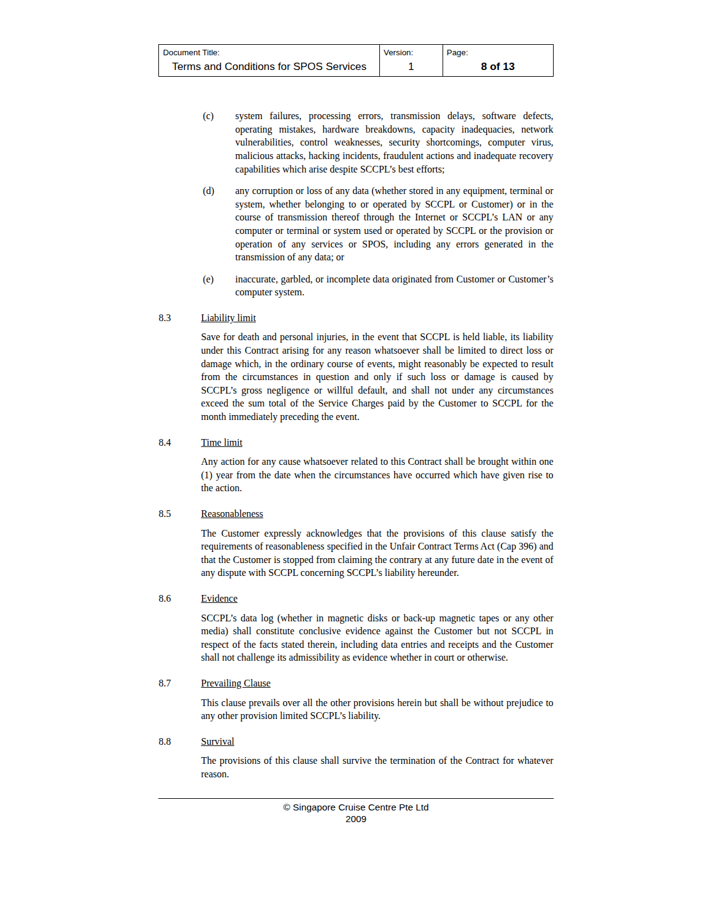| Document Title: Terms and Conditions for SPOS Services | Version: 1 | Page: 8 of 13 |
(c)
system failures, processing errors, transmission delays, software defects, operating mistakes, hardware breakdowns, capacity inadequacies, network vulnerabilities, control weaknesses, security shortcomings, computer virus, malicious attacks, hacking incidents, fraudulent actions and inadequate recovery capabilities which arise despite SCCPL’s best efforts;
(d)
any corruption or loss of any data (whether stored in any equipment, terminal or system, whether belonging to or operated by SCCPL or Customer) or in the course of transmission thereof through the Internet or SCCPL’s LAN or any computer or terminal or system used or operated by SCCPL or the provision or operation of any services or SPOS, including any errors generated in the transmission of any data; or
(e)
inaccurate, garbled, or incomplete data originated from Customer or Customer’s computer system.
8.3
Liability limit
Save for death and personal injuries, in the event that SCCPL is held liable, its liability under this Contract arising for any reason whatsoever shall be limited to direct loss or damage which, in the ordinary course of events, might reasonably be expected to result from the circumstances in question and only if such loss or damage is caused by SCCPL’s gross negligence or willful default, and shall not under any circumstances exceed the sum total of the Service Charges paid by the Customer to SCCPL for the month immediately preceding the event.
8.4
Time limit
Any action for any cause whatsoever related to this Contract shall be brought within one (1) year from the date when the circumstances have occurred which have given rise to the action.
8.5
Reasonableness
The Customer expressly acknowledges that the provisions of this clause satisfy the requirements of reasonableness specified in the Unfair Contract Terms Act (Cap 396) and that the Customer is stopped from claiming the contrary at any future date in the event of any dispute with SCCPL concerning SCCPL’s liability hereunder.
8.6
Evidence
SCCPL’s data log (whether in magnetic disks or back-up magnetic tapes or any other media) shall constitute conclusive evidence against the Customer but not SCCPL in respect of the facts stated therein, including data entries and receipts and the Customer shall not challenge its admissibility as evidence whether in court or otherwise.
8.7
Prevailing Clause
This clause prevails over all the other provisions herein but shall be without prejudice to any other provision limited SCCPL’s liability.
8.8
Survival
The provisions of this clause shall survive the termination of the Contract for whatever reason.
© Singapore Cruise Centre Pte Ltd
2009